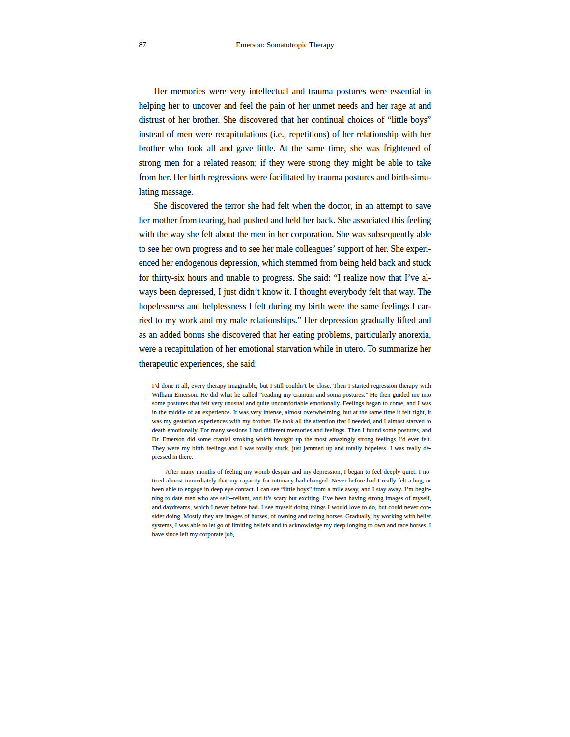87
Emerson: Somatotropic Therapy
Her memories were very intellectual and trauma postures were essential in helping her to uncover and feel the pain of her unmet needs and her rage at and distrust of her brother. She discovered that her continual choices of “little boys” instead of men were recapitulations (i.e., repetitions) of her relationship with her brother who took all and gave little. At the same time, she was frightened of strong men for a related reason; if they were strong they might be able to take from her. Her birth regressions were facilitated by trauma postures and birth-simulating massage.
She discovered the terror she had felt when the doctor, in an attempt to save her mother from tearing, had pushed and held her back. She associated this feeling with the way she felt about the men in her corporation. She was subsequently able to see her own progress and to see her male colleagues’ support of her. She experienced her endogenous depression, which stemmed from being held back and stuck for thirty-six hours and unable to progress. She said: “I realize now that I’ve always been depressed, I just didn’t know it. I thought everybody felt that way. The hopelessness and helplessness I felt during my birth were the same feelings I carried to my work and my male relationships.” Her depression gradually lifted and as an added bonus she discovered that her eating problems, particularly anorexia, were a recapitulation of her emotional starvation while in utero. To summarize her therapeutic experiences, she said:
I’d done it all, every therapy imaginable, but I still couldn’t be close. Then I started regression therapy with William Emerson. He did what he called “reading my cranium and soma-postures.” He then guided me into some postures that felt very unusual and quite uncomfortable emotionally. Feelings began to come, and I was in the middle of an experience. It was very intense, almost overwhelming, but at the same time it felt right, it was my gestation experiences with my brother. He took all the attention that I needed, and I almost starved to death emotionally. For many sessions I had different memories and feelings. Then I found some postures, and Dr. Emerson did some cranial stroking which brought up the most amazingly strong feelings I’d ever felt. They were my birth feelings and I was totally stuck, just jammed up and totally hopeless. I was really depressed in there.
After many months of feeling my womb despair and my depression, I began to feel deeply quiet. I noticed almost immediately that my capacity for intimacy had changed. Never before had I really felt a hug, or been able to engage in deep eye contact. I can see “little boys” from a mile away, and I stay away. I’m beginning to date men who are self--reliant, and it’s scary but exciting. I’ve been having strong images of myself, and daydreams, which I never before had. I see myself doing things I would love to do, but could never consider doing. Mostly they are images of horses, of owning and racing horses. Gradually, by working with belief systems, I was able to let go of limiting beliefs and to acknowledge my deep longing to own and race horses. I have since left my corporate job,